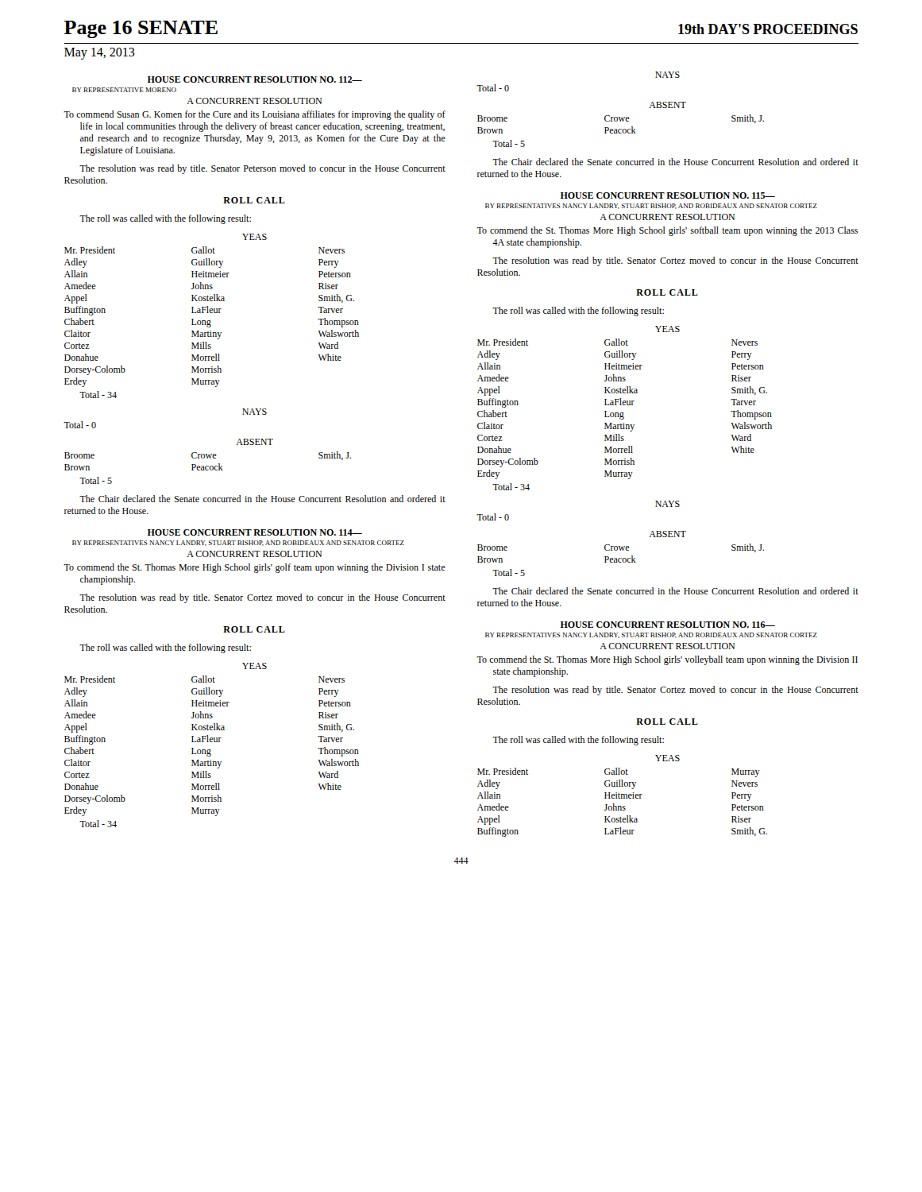Page 16 SENATE
19th DAY'S PROCEEDINGS
May 14, 2013
HOUSE CONCURRENT RESOLUTION NO. 112—
BY REPRESENTATIVE MORENO
A CONCURRENT RESOLUTION
To commend Susan G. Komen for the Cure and its Louisiana affiliates for improving the quality of life in local communities through the delivery of breast cancer education, screening, treatment, and research and to recognize Thursday, May 9, 2013, as Komen for the Cure Day at the Legislature of Louisiana.
The resolution was read by title. Senator Peterson moved to concur in the House Concurrent Resolution.
ROLL CALL
The roll was called with the following result:
YEAS
| Mr. President | Gallot | Nevers |
| Adley | Guillory | Perry |
| Allain | Heitmeier | Peterson |
| Amedee | Johns | Riser |
| Appel | Kostelka | Smith, G. |
| Buffington | LaFleur | Tarver |
| Chabert | Long | Thompson |
| Claitor | Martiny | Walsworth |
| Cortez | Mills | Ward |
| Donahue | Morrell | White |
| Dorsey-Colomb | Morrish | |
| Erdey | Murray | |
Total - 34
NAYS
Total - 0
ABSENT
| Broome | Crowe | Smith, J. |
| Brown | Peacock | |
Total - 5
The Chair declared the Senate concurred in the House Concurrent Resolution and ordered it returned to the House.
HOUSE CONCURRENT RESOLUTION NO. 114—
BY REPRESENTATIVES NANCY LANDRY, STUART BISHOP, AND ROBIDEAUX AND SENATOR CORTEZ
A CONCURRENT RESOLUTION
To commend the St. Thomas More High School girls' golf team upon winning the Division I state championship.
The resolution was read by title. Senator Cortez moved to concur in the House Concurrent Resolution.
ROLL CALL
The roll was called with the following result:
YEAS
| Mr. President | Gallot | Nevers |
| Adley | Guillory | Perry |
| Allain | Heitmeier | Peterson |
| Amedee | Johns | Riser |
| Appel | Kostelka | Smith, G. |
| Buffington | LaFleur | Tarver |
| Chabert | Long | Thompson |
| Claitor | Martiny | Walsworth |
| Cortez | Mills | Ward |
| Donahue | Morrell | White |
| Dorsey-Colomb | Morrish | |
| Erdey | Murray | |
Total - 34
NAYS
Total - 0
ABSENT
| Broome | Crowe | Smith, J. |
| Brown | Peacock | |
Total - 5
The Chair declared the Senate concurred in the House Concurrent Resolution and ordered it returned to the House.
HOUSE CONCURRENT RESOLUTION NO. 115—
BY REPRESENTATIVES NANCY LANDRY, STUART BISHOP, AND ROBIDEAUX AND SENATOR CORTEZ
A CONCURRENT RESOLUTION
To commend the St. Thomas More High School girls' softball team upon winning the 2013 Class 4A state championship.
The resolution was read by title. Senator Cortez moved to concur in the House Concurrent Resolution.
ROLL CALL
The roll was called with the following result:
YEAS
| Mr. President | Gallot | Nevers |
| Adley | Guillory | Perry |
| Allain | Heitmeier | Peterson |
| Amedee | Johns | Riser |
| Appel | Kostelka | Smith, G. |
| Buffington | LaFleur | Tarver |
| Chabert | Long | Thompson |
| Claitor | Martiny | Walsworth |
| Cortez | Mills | Ward |
| Donahue | Morrell | White |
| Dorsey-Colomb | Morrish | |
| Erdey | Murray | |
Total - 34
NAYS
Total - 0
ABSENT
| Broome | Crowe | Smith, J. |
| Brown | Peacock | |
Total - 5
The Chair declared the Senate concurred in the House Concurrent Resolution and ordered it returned to the House.
HOUSE CONCURRENT RESOLUTION NO. 116—
BY REPRESENTATIVES NANCY LANDRY, STUART BISHOP, AND ROBIDEAUX AND SENATOR CORTEZ
A CONCURRENT RESOLUTION
To commend the St. Thomas More High School girls' volleyball team upon winning the Division II state championship.
The resolution was read by title. Senator Cortez moved to concur in the House Concurrent Resolution.
ROLL CALL
The roll was called with the following result:
YEAS
| Mr. President | Gallot | Murray |
| Adley | Guillory | Nevers |
| Allain | Heitmeier | Perry |
| Amedee | Johns | Peterson |
| Appel | Kostelka | Riser |
| Buffington | LaFleur | Smith, G. |
444